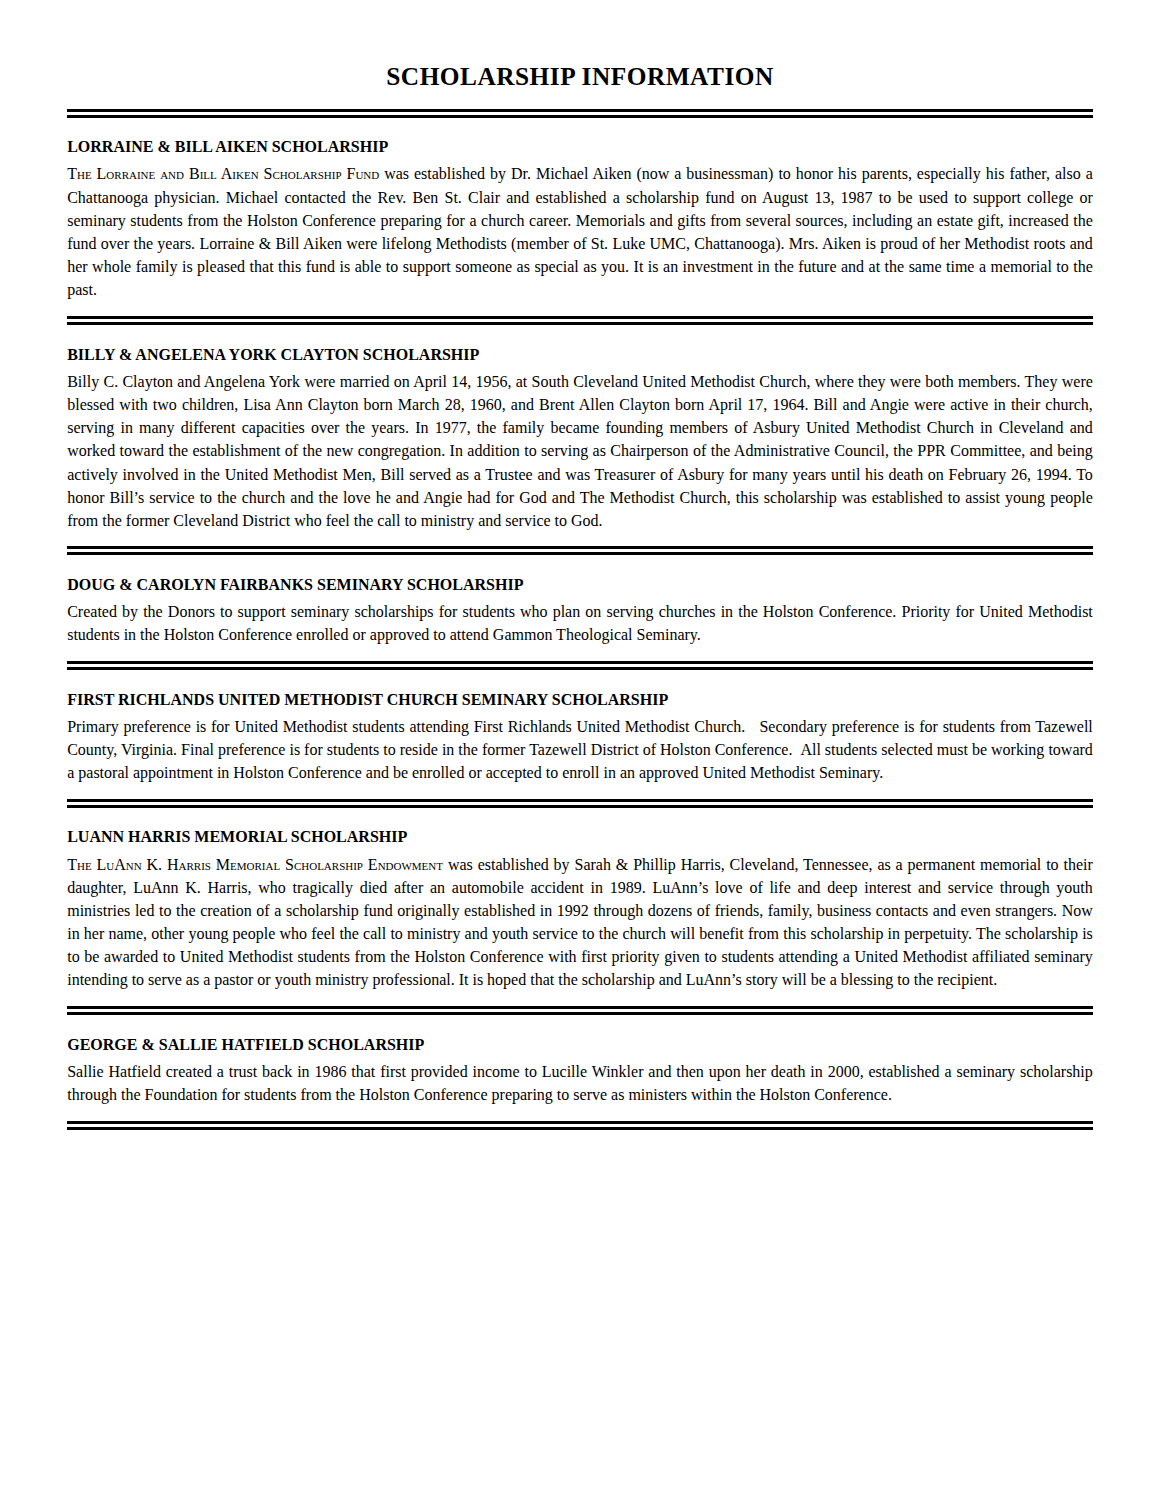SCHOLARSHIP INFORMATION
Lorraine & Bill Aiken Scholarship
The Lorraine and Bill Aiken Scholarship Fund was established by Dr. Michael Aiken (now a businessman) to honor his parents, especially his father, also a Chattanooga physician. Michael contacted the Rev. Ben St. Clair and established a scholarship fund on August 13, 1987 to be used to support college or seminary students from the Holston Conference preparing for a church career. Memorials and gifts from several sources, including an estate gift, increased the fund over the years. Lorraine & Bill Aiken were lifelong Methodists (member of St. Luke UMC, Chattanooga). Mrs. Aiken is proud of her Methodist roots and her whole family is pleased that this fund is able to support someone as special as you. It is an investment in the future and at the same time a memorial to the past.
Billy & Angelena York Clayton Scholarship
Billy C. Clayton and Angelena York were married on April 14, 1956, at South Cleveland United Methodist Church, where they were both members. They were blessed with two children, Lisa Ann Clayton born March 28, 1960, and Brent Allen Clayton born April 17, 1964. Bill and Angie were active in their church, serving in many different capacities over the years. In 1977, the family became founding members of Asbury United Methodist Church in Cleveland and worked toward the establishment of the new congregation. In addition to serving as Chairperson of the Administrative Council, the PPR Committee, and being actively involved in the United Methodist Men, Bill served as a Trustee and was Treasurer of Asbury for many years until his death on February 26, 1994. To honor Bill’s service to the church and the love he and Angie had for God and The Methodist Church, this scholarship was established to assist young people from the former Cleveland District who feel the call to ministry and service to God.
Doug & Carolyn Fairbanks Seminary Scholarship
Created by the Donors to support seminary scholarships for students who plan on serving churches in the Holston Conference. Priority for United Methodist students in the Holston Conference enrolled or approved to attend Gammon Theological Seminary.
First Richlands United Methodist Church Seminary Scholarship
Primary preference is for United Methodist students attending First Richlands United Methodist Church. Secondary preference is for students from Tazewell County, Virginia. Final preference is for students to reside in the former Tazewell District of Holston Conference. All students selected must be working toward a pastoral appointment in Holston Conference and be enrolled or accepted to enroll in an approved United Methodist Seminary.
LuAnn Harris Memorial Scholarship
The LuAnn K. Harris Memorial Scholarship Endowment was established by Sarah & Phillip Harris, Cleveland, Tennessee, as a permanent memorial to their daughter, LuAnn K. Harris, who tragically died after an automobile accident in 1989. LuAnn’s love of life and deep interest and service through youth ministries led to the creation of a scholarship fund originally established in 1992 through dozens of friends, family, business contacts and even strangers. Now in her name, other young people who feel the call to ministry and youth service to the church will benefit from this scholarship in perpetuity. The scholarship is to be awarded to United Methodist students from the Holston Conference with first priority given to students attending a United Methodist affiliated seminary intending to serve as a pastor or youth ministry professional. It is hoped that the scholarship and LuAnn’s story will be a blessing to the recipient.
George & Sallie Hatfield Scholarship
Sallie Hatfield created a trust back in 1986 that first provided income to Lucille Winkler and then upon her death in 2000, established a seminary scholarship through the Foundation for students from the Holston Conference preparing to serve as ministers within the Holston Conference.